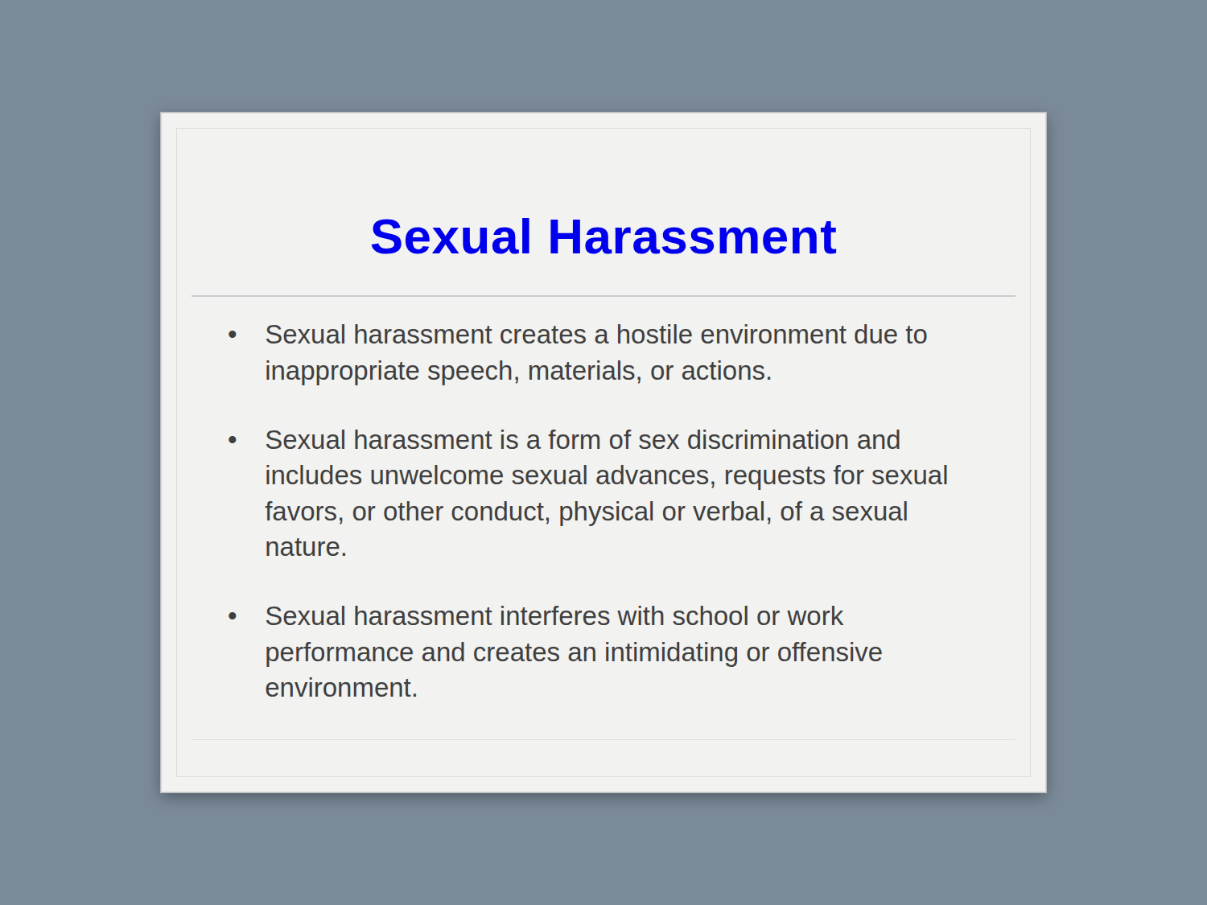Sexual Harassment
Sexual harassment creates a hostile environment due to inappropriate speech, materials, or actions.
Sexual harassment is a form of sex discrimination and includes unwelcome sexual advances, requests for sexual favors, or other conduct, physical or verbal, of a sexual nature.
Sexual harassment interferes with school or work performance and creates an intimidating or offensive environment.